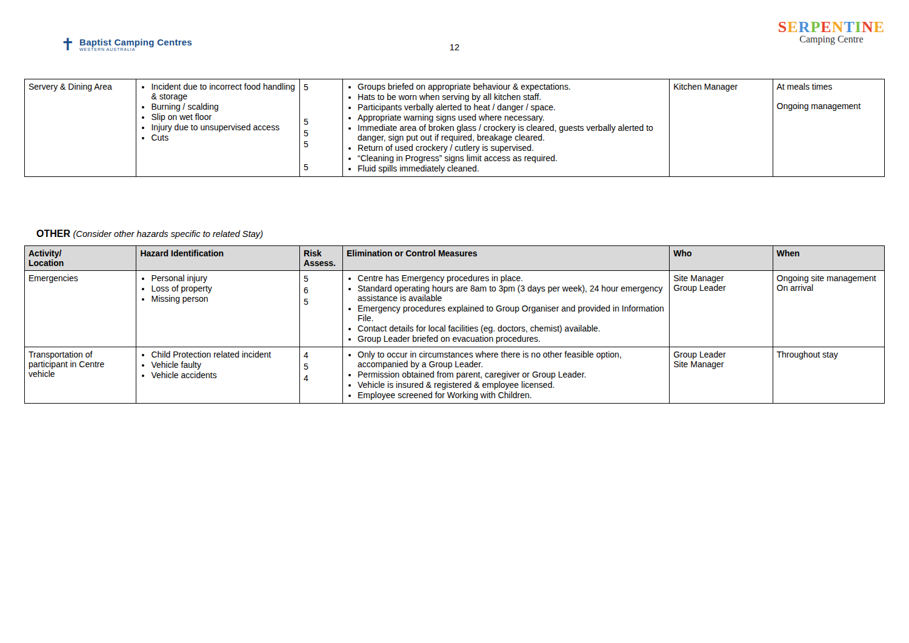✝
Baptist Camping Centres
WESTERN AUSTRALIA
12
SERPENTINE
Camping Centre
| Servery & Dining Area | Incident due to incorrect food handling & storage Burning / scalding Slip on wet floor Injury due to unsupervised access Cuts | 5 5 5 5 5 | Groups briefed on appropriate behaviour & expectations. Hats to be worn when serving by all kitchen staff. Participants verbally alerted to heat / danger / space. Appropriate warning signs used where necessary. Immediate area of broken glass / crockery is cleared, guests verbally alerted to danger, sign put out if required, breakage cleared. Return of used crockery / cutlery is supervised. “Cleaning in Progress” signs limit access as required. Fluid spills immediately cleaned. | Kitchen Manager | At meals times Ongoing management |
OTHER (Consider other hazards specific to related Stay)
| Activity/ Location | Hazard Identification | Risk Assess. | Elimination or Control Measures | Who | When |
| --- | --- | --- | --- | --- | --- |
| Emergencies | Personal injury Loss of property Missing person | 5 6 5 | Centre has Emergency procedures in place. Standard operating hours are 8am to 3pm (3 days per week), 24 hour emergency assistance is available Emergency procedures explained to Group Organiser and provided in Information File. Contact details for local facilities (eg. doctors, chemist) available. Group Leader briefed on evacuation procedures. | Site Manager Group Leader | Ongoing site management On arrival |
| Transportation of participant in Centre vehicle | Child Protection related incident Vehicle faulty Vehicle accidents | 4 5 4 | Only to occur in circumstances where there is no other feasible option, accompanied by a Group Leader. Permission obtained from parent, caregiver or Group Leader. Vehicle is insured & registered & employee licensed. Employee screened for Working with Children. | Group Leader Site Manager | Throughout stay |